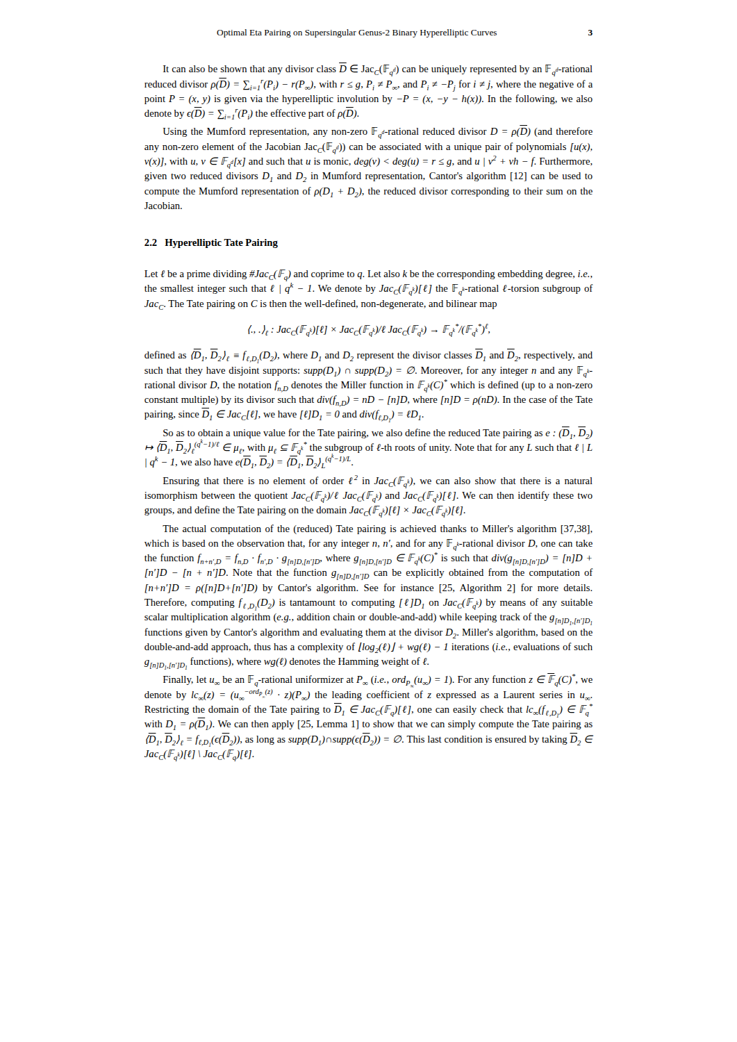Optimal Eta Pairing on Supersingular Genus-2 Binary Hyperelliptic Curves 3
It can also be shown that any divisor class D ∈ JacC(𝔽qd) can be uniquely represented by an 𝔽qd-rational reduced divisor ρ(D) = ∑i=1r(Pi) − r(P∞), with r ≤ g, Pi ≠ P∞, and Pi ≠ −Pj for i ≠ j, where the negative of a point P = (x, y) is given via the hyperelliptic involution by −P = (x, −y − h(x)). In the following, we also denote by ϵ(D) = ∑i=1r(Pi) the effective part of ρ(D).
Using the Mumford representation, any non-zero 𝔽qd-rational reduced divisor D = ρ(D) (and therefore any non-zero element of the Jacobian JacC(𝔽qd)) can be associated with a unique pair of polynomials [u(x), v(x)], with u, v ∈ 𝔽qd[x] and such that u is monic, deg(v) < deg(u) = r ≤ g, and u | v2 + vh − f. Furthermore, given two reduced divisors D1 and D2 in Mumford representation, Cantor's algorithm [12] can be used to compute the Mumford representation of ρ(D1 + D2), the reduced divisor corresponding to their sum on the Jacobian.
2.2 Hyperelliptic Tate Pairing
Let ℓ be a prime dividing #JacC(𝔽q) and coprime to q. Let also k be the corresponding embedding degree, i.e., the smallest integer such that ℓ | qk − 1. We denote by JacC(𝔽qk)[ℓ] the 𝔽qk-rational ℓ-torsion subgroup of JacC. The Tate pairing on C is then the well-defined, non-degenerate, and bilinear map
⟨., .⟩ℓ : JacC(𝔽qk)[ℓ] × JacC(𝔽qk)/ℓ JacC(𝔽qk) → 𝔽qk*/(𝔽qk*)ℓ,
defined as ⟨D1, D2⟩ℓ ≡ fℓ,D1(D2), where D1 and D2 represent the divisor classes D1 and D2, respectively, and such that they have disjoint supports: supp(D1) ∩ supp(D2) = ∅. Moreover, for any integer n and any 𝔽qk-rational divisor D, the notation fn,D denotes the Miller function in 𝔽qk(C)* which is defined (up to a non-zero constant multiple) by its divisor such that div(fn,D) = nD − [n]D, where [n]D = ρ(nD). In the case of the Tate pairing, since D1 ∈ JacC[ℓ], we have [ℓ]D1 = 0 and div(fℓ,D1) = ℓD1.
So as to obtain a unique value for the Tate pairing, we also define the reduced Tate pairing as e : (D1, D2) ↦ ⟨D1, D2⟩ℓ(qk−1)/ℓ ∈ μℓ, with μℓ ⊆ 𝔽qk* the subgroup of ℓ-th roots of unity. Note that for any L such that ℓ | L | qk − 1, we also have e(D1, D2) = ⟨D1, D2⟩L(qk−1)/L.
Ensuring that there is no element of order ℓ2 in JacC(𝔽qk), we can also show that there is a natural isomorphism between the quotient JacC(𝔽qk)/ℓ JacC(𝔽qk) and JacC(𝔽qk)[ℓ]. We can then identify these two groups, and define the Tate pairing on the domain JacC(𝔽qk)[ℓ] × JacC(𝔽qk)[ℓ].
The actual computation of the (reduced) Tate pairing is achieved thanks to Miller's algorithm [37,38], which is based on the observation that, for any integer n, n′, and for any 𝔽qk-rational divisor D, one can take the function fn+n′,D = fn,D · fn′,D · g[n]D,[n′]D, where g[n]D,[n′]D ∈ 𝔽qk(C)* is such that div(g[n]D,[n′]D) = [n]D + [n′]D − [n + n′]D. Note that the function g[n]D,[n′]D can be explicitly obtained from the computation of [n+n′]D = ρ([n]D+[n′]D) by Cantor's algorithm. See for instance [25, Algorithm 2] for more details. Therefore, computing fℓ,D1(D2) is tantamount to computing [ℓ]D1 on JacC(𝔽qk) by means of any suitable scalar multiplication algorithm (e.g., addition chain or double-and-add) while keeping track of the g[n]D1,[n′]D1 functions given by Cantor's algorithm and evaluating them at the divisor D2. Miller's algorithm, based on the double-and-add approach, thus has a complexity of ⌊log2(ℓ)⌋ + wg(ℓ) − 1 iterations (i.e., evaluations of such g[n]D1,[n′]D1 functions), where wg(ℓ) denotes the Hamming weight of ℓ.
Finally, let u∞ be an 𝔽q-rational uniformizer at P∞ (i.e., ordP∞(u∞) = 1). For any function z ∈ 𝔽q(C)*, we denote by lc∞(z) = (u∞−ordP∞(z) · z)(P∞) the leading coefficient of z expressed as a Laurent series in u∞. Restricting the domain of the Tate pairing to D1 ∈ JacC(𝔽q)[ℓ], one can easily check that lc∞(fℓ,D1) ∈ 𝔽q* with D1 = ρ(D1). We can then apply [25, Lemma 1] to show that we can simply compute the Tate pairing as ⟨D1, D2⟩ℓ = fℓ,D1(ϵ(D2)), as long as supp(D1)∩supp(ϵ(D2)) = ∅. This last condition is ensured by taking D2 ∈ JacC(𝔽qk)[ℓ] \ JacC(𝔽q)[ℓ].